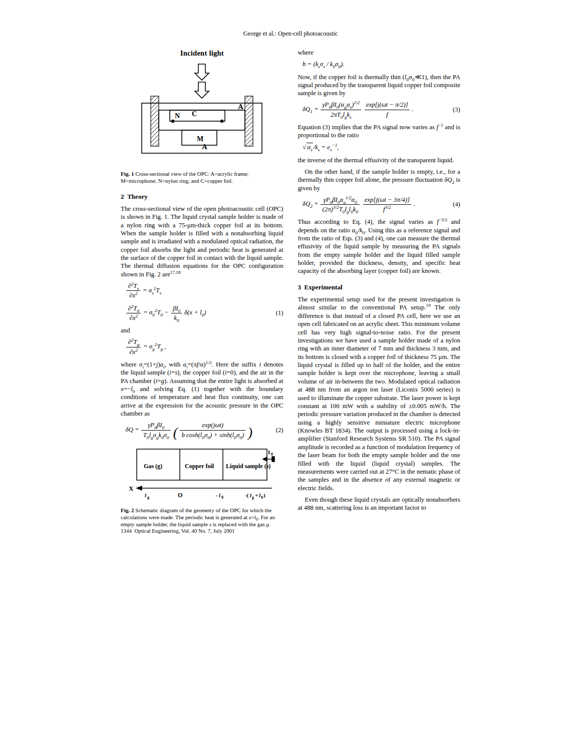George et al.: Open-cell photoacoustic
Incident light
A A N C M
Fig. 1 Cross-sectional view of the OPC: A=acrylic frame; M=microphone; N=nylon ring; and C=copper foil.
2 Theory
The cross-sectional view of the open photoacoustic cell (OPC) is shown in Fig. 1. The liquid crystal sample holder is made of a nylon ring with a 75-μm-thick copper foil at its bottom. When the sample holder is filled with a nonabsorbing liquid sample and is irradiated with a modulated optical radiation, the copper foil absorbs the light and periodic heat is generated at the surface of the copper foil in contact with the liquid sample. The thermal diffusion equations for the OPC configuration shown in Fig. 2 are17,18
∂2Ts∂x2 = σs2Ts
∂2T0∂x2 = σ02T0 − βI0 k0 δ(x + l0) (1)
and
∂2Tg∂x2 = σg2Tg ,
where σi=(1+j)ai, with ai=(πf/α)1/2. Here the suffix i denotes the liquid sample (i=s), the copper foil (i=0), and the air in the PA chamber (i=g). Assuming that the entire light is absorbed at x=−l0 and solving Eq. (1) together with the boundary conditions of temperature and heat flux continuity, one can arrive at the expression for the acoustic pressure in the OPC chamber as
δQ = γP0βI0 T0lgσgk0σ0 ( exp(jωt) b cosh(l0σ0) + sinh(l0σ0) ) (2)
Gas (g) Copper foil Liquid sample (s) I 0 X l g O - l 0 -( l g + l 0 )
Fig. 2 Schematic diagram of the geometry of the OPC for which the calculations were made. The periodic heat is generated at x=l0. For an empty sample holder, the liquid sample s is replaced with the gas g.
where
b = (ksσs / k0σ0).
Now, if the copper foil is thermally thin (l0σ0≪1), then the PA signal produced by the transparent liquid copper foil composite sample is given by
δQ1 = γP0βI0(αgαs)1/22πT0lgks exp[j(ωt − π/2)] f . (3)
Equation (3) implies that the PA signal now varies as f−1 and is proportional to the ratio
√αs/ks = es−1,
the inverse of the thermal effusivity of the transparent liquid.
On the other hand, if the sample holder is empty, i.e., for a thermally thin copper foil alone, the pressure fluctuation δQ2 is given by
δQ2 = γP0βI0αg1/2α0(2π)3/2T0lgl0k0 exp[j(ωt − 3π/4)] f3/2 . (4)
Thus according to Eq. (4), the signal varies as f−3/2 and depends on the ratio α0/k0. Using this as a reference signal and from the ratio of Eqs. (3) and (4), one can measure the thermal effusivity of the liquid sample by measuring the PA signals from the empty sample holder and the liquid filled sample holder, provided the thickness, density, and specific heat capacity of the absorbing layer (copper foil) are known.
3 Experimental
The experimental setup used for the present investigation is almost similar to the conventional PA setup.19 The only difference is that instead of a closed PA cell, here we use an open cell fabricated on an acrylic sheet. This minimum volume cell has very high signal-to-noise ratio. For the present investigations we have used a sample holder made of a nylon ring with an inner diameter of 7 mm and thickness 3 mm, and its bottom is closed with a copper foil of thickness 75 μm. The liquid crystal is filled up to half of the holder, and the entire sample holder is kept over the microphone, leaving a small volume of air in-between the two. Modulated optical radiation at 488 nm from an argon ion laser (Liconix 5000 series) is used to illuminate the copper substrate. The laser power is kept constant at 100 mW with a stability of ±0.005 mW/h. The periodic pressure variation produced in the chamber is detected using a highly sensitive miniature electric microphone (Knowles BT 1834). The output is processed using a lock-in-amplifier (Stanford Research Systems SR 510). The PA signal amplitude is recorded as a function of modulation frequency of the laser beam for both the empty sample holder and the one filled with the liquid (liquid crystal) samples. The measurements were carried out at 27°C in the nematic phase of the samples and in the absence of any external magnetic or electric fields.
Even though these liquid crystals are optically nonabsorbers at 488 nm, scattering loss is an important factor to
1344 Optical Engineering, Vol. 40 No. 7, July 2001